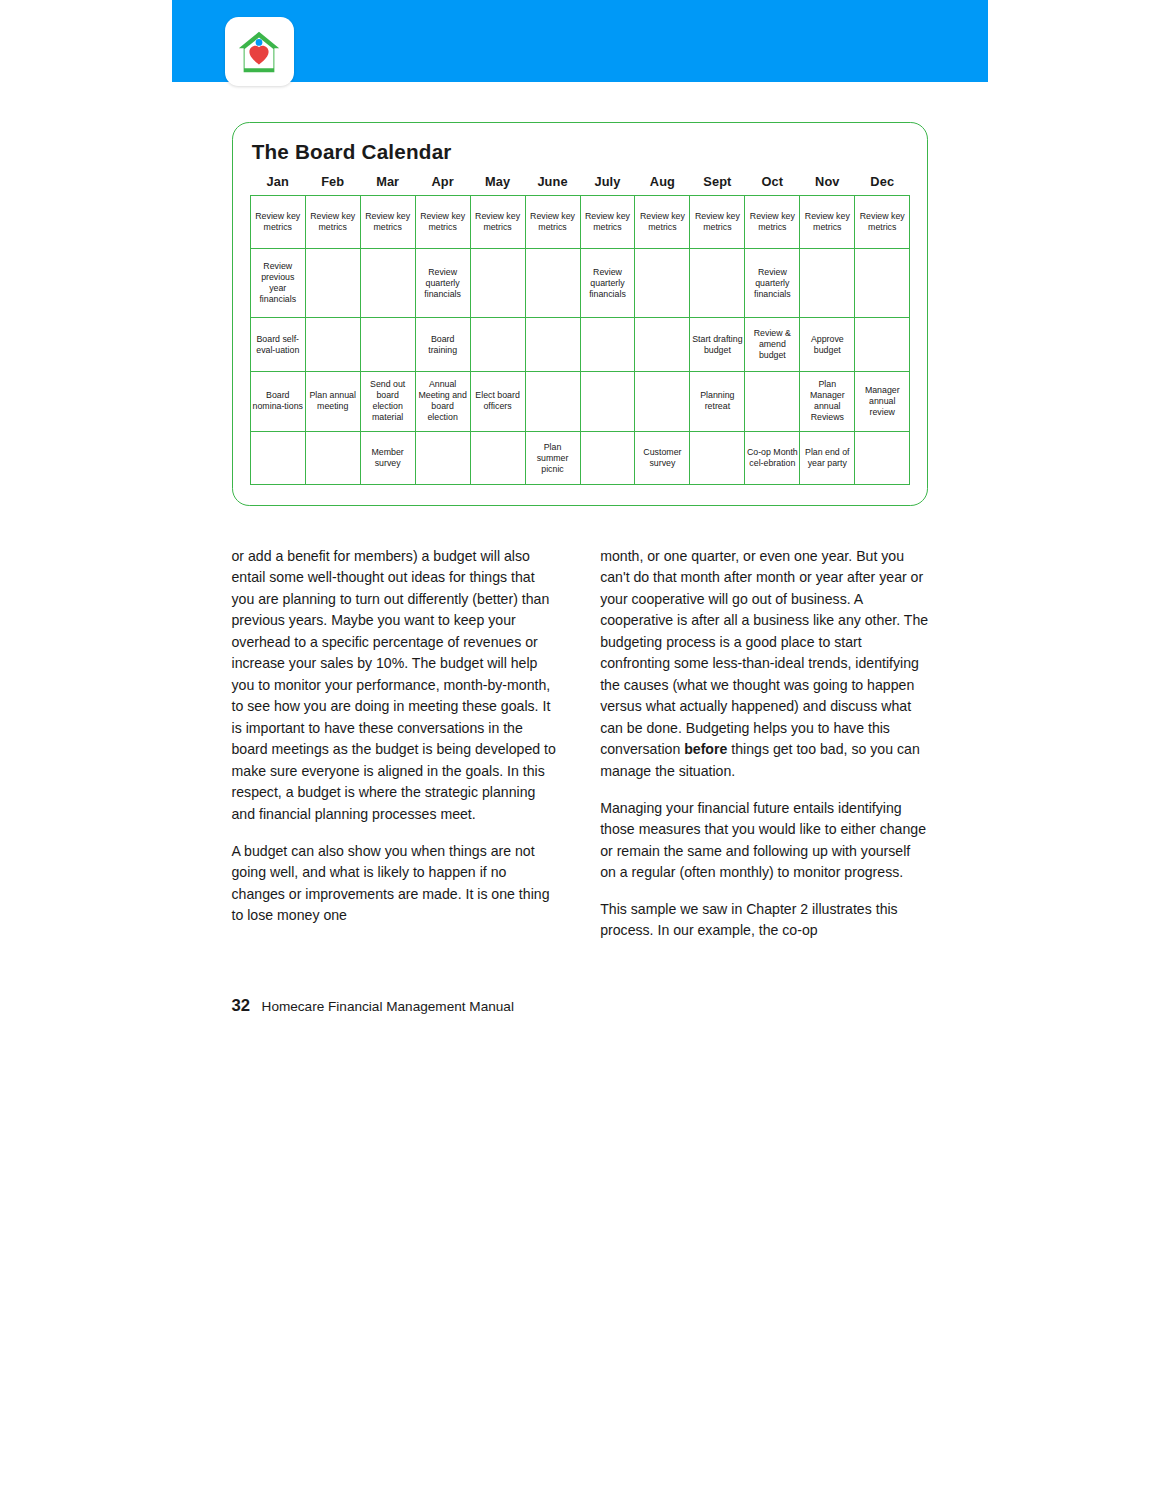The Board Calendar
| Jan | Feb | Mar | Apr | May | June | July | Aug | Sept | Oct | Nov | Dec |
| --- | --- | --- | --- | --- | --- | --- | --- | --- | --- | --- | --- |
| Review key metrics | Review key metrics | Review key metrics | Review key metrics | Review key metrics | Review key metrics | Review key metrics | Review key metrics | Review key metrics | Review key metrics | Review key metrics | Review key metrics |
| Review previous year financials | | | Review quarterly financials | | | Review quarterly financials | | | Review quarterly financials | | |
| Board self-eval-uation | | | Board training | | | | | Start drafting budget | Review & amend budget | Approve budget | |
| Board nomina-tions | Plan annual meeting | Send out board election material | Annual Meeting and board election | Elect board officers | | | | Planning retreat | | Plan Manager annual Reviews | Manager annual review |
| | | Member survey | | | Plan summer picnic | | Customer survey | | Co-op Month cel-ebration | Plan end of year party | |
or add a benefit for members) a budget will also entail some well-thought out ideas for things that you are planning to turn out differently (better) than previous years. Maybe you want to keep your overhead to a specific percentage of revenues or increase your sales by 10%. The budget will help you to monitor your performance, month-by-month, to see how you are doing in meeting these goals. It is important to have these conversations in the board meetings as the budget is being developed to make sure everyone is aligned in the goals. In this respect, a budget is where the strategic planning and financial planning processes meet.
A budget can also show you when things are not going well, and what is likely to happen if no changes or improvements are made. It is one thing to lose money one
month, or one quarter, or even one year. But you can't do that month after month or year after year or your cooperative will go out of business. A cooperative is after all a business like any other. The budgeting process is a good place to start confronting some less-than-ideal trends, identifying the causes (what we thought was going to happen versus what actually happened) and discuss what can be done. Budgeting helps you to have this conversation before things get too bad, so you can manage the situation.
Managing your financial future entails identifying those measures that you would like to either change or remain the same and following up with yourself on a regular (often monthly) to monitor progress.
This sample we saw in Chapter 2 illustrates this process. In our example, the co-op
32 Homecare Financial Management Manual